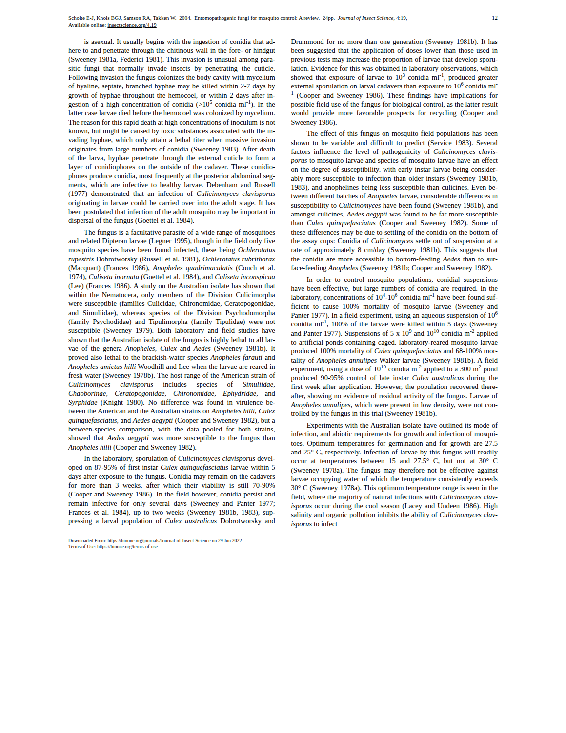12 Scholte E-J, Knols BGJ, Samson RA, Takken W. 2004. Entomopathogenic fungi for mosquito control: A review. 24pp. Journal of Insect Science, 4:19, Available online: insectscience.org/4.19
is asexual. It usually begins with the ingestion of conidia that adhere to and penetrate through the chitinous wall in the fore- or hindgut (Sweeney 1981a, Federici 1981). This invasion is unusual among parasitic fungi that normally invade insects by penetrating the cuticle. Following invasion the fungus colonizes the body cavity with mycelium of hyaline, septate, branched hyphae may be killed within 2-7 days by growth of hyphae throughout the hemocoel, or within 2 days after ingestion of a high concentration of conidia (>105 conidia ml-1). In the latter case larvae died before the hemocoel was colonized by mycelium. The reason for this rapid death at high concentrations of inoculum is not known, but might be caused by toxic substances associated with the invading hyphae, which only attain a lethal titer when massive invasion originates from large numbers of conidia (Sweeney 1983). After death of the larva, hyphae penetrate through the external cuticle to form a layer of conidiophores on the outside of the cadaver. These conidiophores produce conidia, most frequently at the posterior abdominal segments, which are infective to healthy larvae. Debenham and Russell (1977) demonstrated that an infection of Culicinomyces clavisporus originating in larvae could be carried over into the adult stage. It has been postulated that infection of the adult mosquito may be important in dispersal of the fungus (Goettel et al. 1984).
The fungus is a facultative parasite of a wide range of mosquitoes and related Dipteran larvae (Legner 1995), though in the field only five mosquito species have been found infected, these being Ochlerotatus rupestris Dobrotworsky (Russell et al. 1981), Ochlerotatus rubrithorax (Macquart) (Frances 1986), Anopheles quadrimaculatis (Couch et al. 1974), Culiseta inornata (Goettel et al. 1984), and Culiseta inconspicua (Lee) (Frances 1986). A study on the Australian isolate has shown that within the Nematocera, only members of the Division Culicimorpha were susceptible (families Culicidae, Chironomidae, Ceratopogonidae, and Simuliidae), whereas species of the Division Psychodomorpha (family Psychodidae) and Tipulimorpha (family Tipulidae) were not susceptible (Sweeney 1979). Both laboratory and field studies have shown that the Australian isolate of the fungus is highly lethal to all larvae of the genera Anopheles, Culex and Aedes (Sweeney 1981b). It proved also lethal to the brackish-water species Anopheles farauti and Anopheles amictus hilli Woodhill and Lee when the larvae are reared in fresh water (Sweeney 1978b). The host range of the American strain of Culicinomyces clavisporus includes species of Simuliidae, Chaoborinae, Ceratopogonidae, Chironomidae, Ephydridae, and Syrphidae (Knight 1980). No difference was found in virulence between the American and the Australian strains on Anopheles hilli, Culex quinquefasciatus, and Aedes aegypti (Cooper and Sweeney 1982), but a between-species comparison, with the data pooled for both strains, showed that Aedes aegypti was more susceptible to the fungus than Anopheles hilli (Cooper and Sweeney 1982).
In the laboratory, sporulation of Culicinomyces clavisporus developed on 87-95% of first instar Culex quinquefasciatus larvae within 5 days after exposure to the fungus. Conidia may remain on the cadavers for more than 3 weeks, after which their viability is still 70-90% (Cooper and Sweeney 1986). In the field however, conidia persist and remain infective for only several days (Sweeney and Panter 1977; Frances et al. 1984), up to two weeks (Sweeney 1981b, 1983), suppressing a larval population of Culex australicus Dobrotworsky and Drummond for no more than one generation (Sweeney 1981b). It has been suggested that the application of doses lower than those used in previous tests may increase the proportion of larvae that develop sporulation. Evidence for this was obtained in laboratory observations, which showed that exposure of larvae to 103 conidia ml-1, produced greater external sporulation on larval cadavers than exposure to 106 conidia ml-1 (Cooper and Sweeney 1986). These findings have implications for possible field use of the fungus for biological control, as the latter result would provide more favorable prospects for recycling (Cooper and Sweeney 1986).
The effect of this fungus on mosquito field populations has been shown to be variable and difficult to predict (Service 1983). Several factors influence the level of pathogenicity of Culicinomyces clavisporus to mosquito larvae and species of mosquito larvae have an effect on the degree of susceptibility, with early instar larvae being considerably more susceptible to infection than older instars (Sweeney 1981b, 1983), and anophelines being less susceptible than culicines. Even between different batches of Anopheles larvae, considerable differences in susceptibility to Culicinomyces have been found (Sweeney 1981b), and amongst culicines, Aedes aegypti was found to be far more susceptible than Culex quinquefasciatus (Cooper and Sweeney 1982). Some of these differences may be due to settling of the conidia on the bottom of the assay cups: Conidia of Culicinomyces settle out of suspension at a rate of approximately 8 cm/day (Sweeney 1981b). This suggests that the conidia are more accessible to bottom-feeding Aedes than to surface-feeding Anopheles (Sweeney 1981b; Cooper and Sweeney 1982).
In order to control mosquito populations, conidial suspensions have been effective, but large numbers of conidia are required. In the laboratory, concentrations of 104-106 conidia ml-1 have been found sufficient to cause 100% mortality of mosquito larvae (Sweeney and Panter 1977). In a field experiment, using an aqueous suspension of 106 conidia ml-1, 100% of the larvae were killed within 5 days (Sweeney and Panter 1977). Suspensions of 5 x 109 and 1010 conidia m-2 applied to artificial ponds containing caged, laboratory-reared mosquito larvae produced 100% mortality of Culex quinquefasciatus and 68-100% mortality of Anopheles annulipes Walker larvae (Sweeney 1981b). A field experiment, using a dose of 1010 conidia m-2 applied to a 300 m2 pond produced 90-95% control of late instar Culex australicus during the first week after application. However, the population recovered thereafter, showing no evidence of residual activity of the fungus. Larvae of Anopheles annulipes, which were present in low density, were not controlled by the fungus in this trial (Sweeney 1981b).
Experiments with the Australian isolate have outlined its mode of infection, and abiotic requirements for growth and infection of mosquitoes. Optimum temperatures for germination and for growth are 27.5 and 25° C, respectively. Infection of larvae by this fungus will readily occur at temperatures between 15 and 27.5° C, but not at 30° C (Sweeney 1978a). The fungus may therefore not be effective against larvae occupying water of which the temperature consistently exceeds 30° C (Sweeney 1978a). This optimum temperature range is seen in the field, where the majority of natural infections with Culicinomyces clavisporus occur during the cool season (Lacey and Undeen 1986). High salinity and organic pollution inhibits the ability of Culicinomyces clavisporus to infect
Downloaded From: https://bioone.org/journals/Journal-of-Insect-Science on 29 Jun 2022
Terms of Use: https://bioone.org/terms-of-use